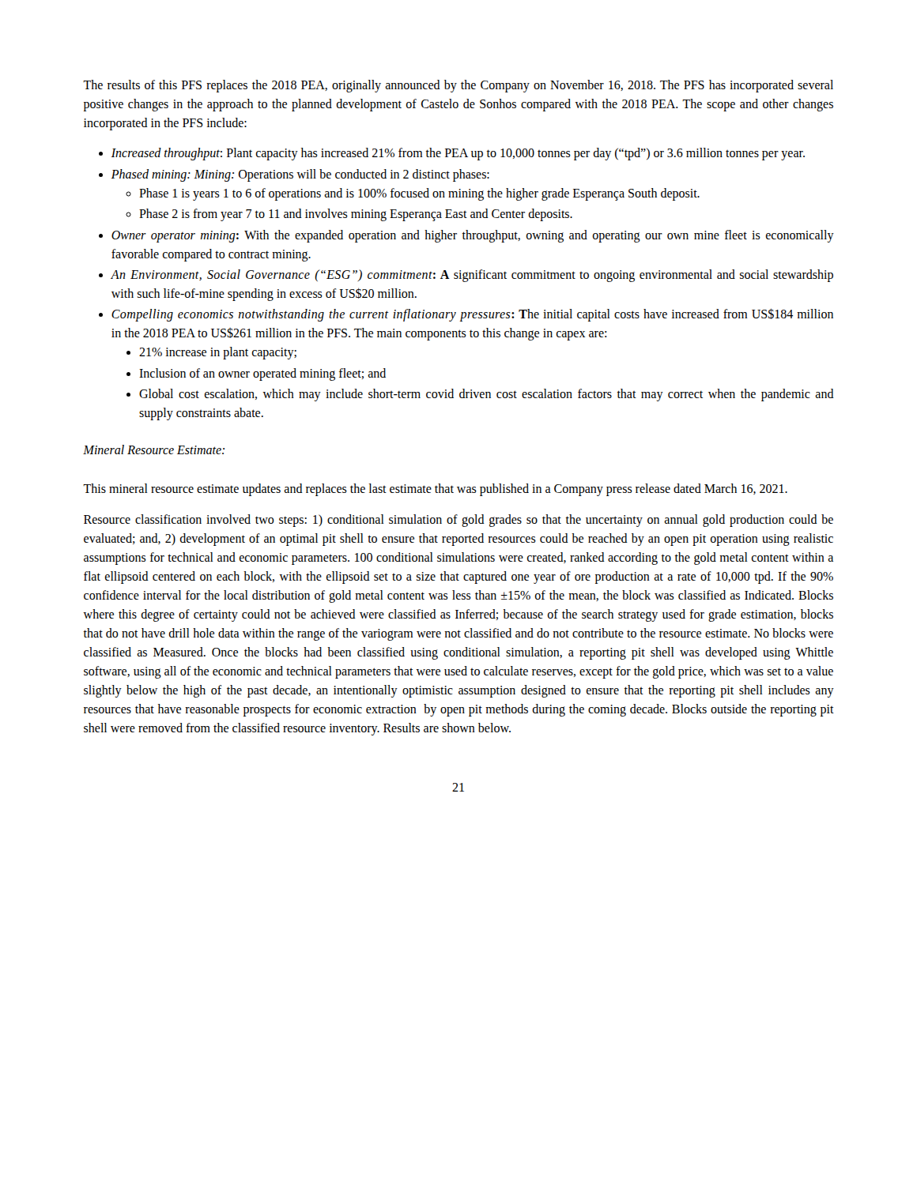The results of this PFS replaces the 2018 PEA, originally announced by the Company on November 16, 2018. The PFS has incorporated several positive changes in the approach to the planned development of Castelo de Sonhos compared with the 2018 PEA. The scope and other changes incorporated in the PFS include:
Increased throughput: Plant capacity has increased 21% from the PEA up to 10,000 tonnes per day (“tpd”) or 3.6 million tonnes per year.
Phased mining: Mining: Operations will be conducted in 2 distinct phases:
Phase 1 is years 1 to 6 of operations and is 100% focused on mining the higher grade Esperança South deposit.
Phase 2 is from year 7 to 11 and involves mining Esperança East and Center deposits.
Owner operator mining: With the expanded operation and higher throughput, owning and operating our own mine fleet is economically favorable compared to contract mining.
An Environment, Social Governance (“ESG”) commitment: A significant commitment to ongoing environmental and social stewardship with such life-of-mine spending in excess of US$20 million.
Compelling economics notwithstanding the current inflationary pressures: The initial capital costs have increased from US$184 million in the 2018 PEA to US$261 million in the PFS. The main components to this change in capex are:
21% increase in plant capacity;
Inclusion of an owner operated mining fleet; and
Global cost escalation, which may include short-term covid driven cost escalation factors that may correct when the pandemic and supply constraints abate.
Mineral Resource Estimate:
This mineral resource estimate updates and replaces the last estimate that was published in a Company press release dated March 16, 2021.
Resource classification involved two steps: 1) conditional simulation of gold grades so that the uncertainty on annual gold production could be evaluated; and, 2) development of an optimal pit shell to ensure that reported resources could be reached by an open pit operation using realistic assumptions for technical and economic parameters. 100 conditional simulations were created, ranked according to the gold metal content within a flat ellipsoid centered on each block, with the ellipsoid set to a size that captured one year of ore production at a rate of 10,000 tpd. If the 90% confidence interval for the local distribution of gold metal content was less than ±15% of the mean, the block was classified as Indicated. Blocks where this degree of certainty could not be achieved were classified as Inferred; because of the search strategy used for grade estimation, blocks that do not have drill hole data within the range of the variogram were not classified and do not contribute to the resource estimate. No blocks were classified as Measured. Once the blocks had been classified using conditional simulation, a reporting pit shell was developed using Whittle software, using all of the economic and technical parameters that were used to calculate reserves, except for the gold price, which was set to a value slightly below the high of the past decade, an intentionally optimistic assumption designed to ensure that the reporting pit shell includes any resources that have reasonable prospects for economic extraction by open pit methods during the coming decade. Blocks outside the reporting pit shell were removed from the classified resource inventory. Results are shown below.
21